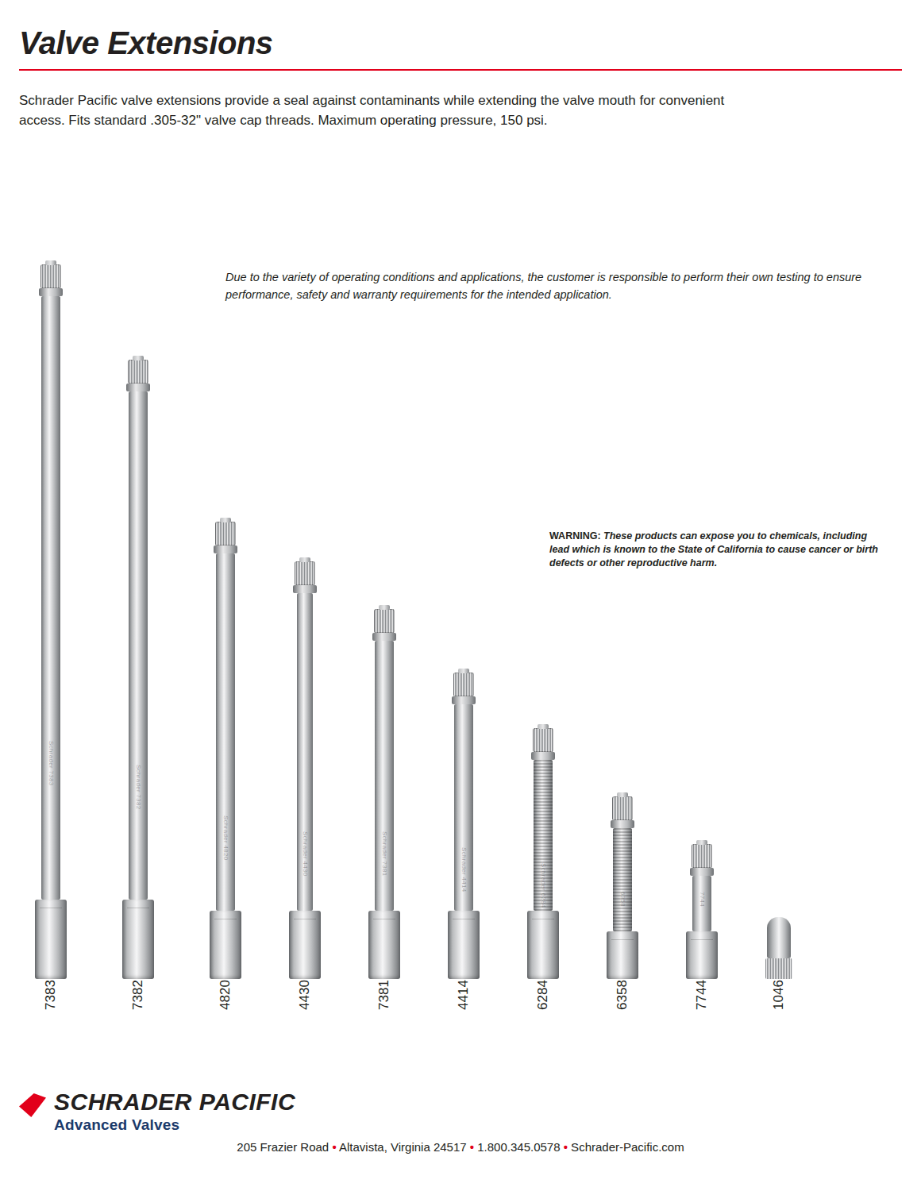Valve Extensions
Schrader Pacific valve extensions provide a seal against contaminants while extending the valve mouth for convenient access. Fits standard .305-32" valve cap threads. Maximum operating pressure, 150 psi.
Due to the variety of operating conditions and applications, the customer is responsible to perform their own testing to ensure performance, safety and warranty requirements for the intended application.
WARNING: These products can expose you to chemicals, including lead which is known to the State of California to cause cancer or birth defects or other reproductive harm.
Schrader 7383
7383
Schrader 7382
7382
Schrader 4820
4820
Schrader 4430
4430
Schrader 7381
7381
Schrader 4414
4414
Schrader 6284
6284
6358
6358
7744
7744
1046
SCHRADER PACIFIC
Advanced Valves
205 Frazier Road • Altavista, Virginia 24517 • 1.800.345.0578 • Schrader-Pacific.com